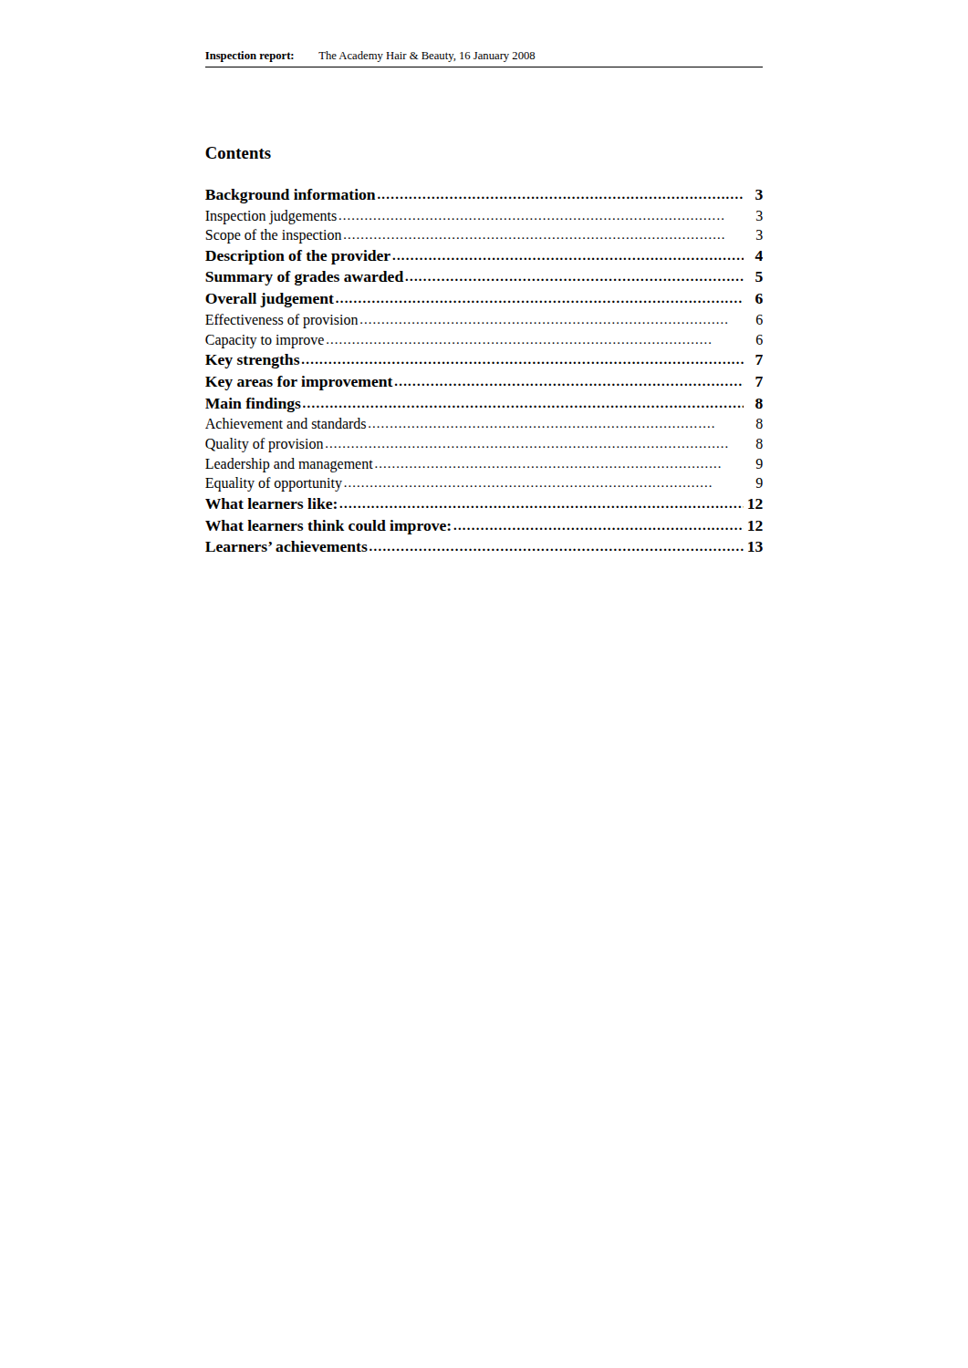Inspection report: The Academy Hair & Beauty, 16 January 2008
Contents
Background information .................................................................................................. 3
Inspection judgements ......................................................................................... 3
Scope of the inspection ........................................................................................ 3
Description of the provider ......................................................................................... 4
Summary of grades awarded ..................................................................................... 5
Overall judgement ......................................................................................................... 6
Effectiveness of provision ..................................................................................... 6
Capacity to improve ......................................................................................... 6
Key strengths ................................................................................................................. 7
Key areas for improvement ......................................................................................... 7
Main findings ................................................................................................................. 8
Achievement and standards ................................................................................ 8
Quality of provision ............................................................................................. 8
Leadership and management ................................................................................ 9
Equality of opportunity ..................................................................................... 9
What learners like: ......................................................................................................... 12
What learners think could improve: ............................................................................. 12
Learners’ achievements ............................................................................................... 13